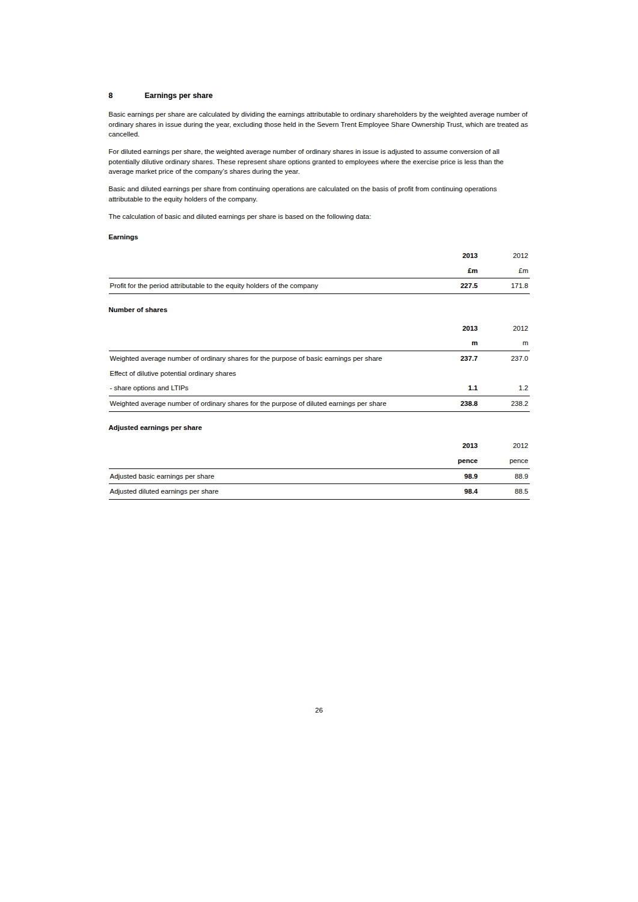8 Earnings per share
Basic earnings per share are calculated by dividing the earnings attributable to ordinary shareholders by the weighted average number of ordinary shares in issue during the year, excluding those held in the Severn Trent Employee Share Ownership Trust, which are treated as cancelled.
For diluted earnings per share, the weighted average number of ordinary shares in issue is adjusted to assume conversion of all potentially dilutive ordinary shares. These represent share options granted to employees where the exercise price is less than the average market price of the company’s shares during the year.
Basic and diluted earnings per share from continuing operations are calculated on the basis of profit from continuing operations attributable to the equity holders of the company.
The calculation of basic and diluted earnings per share is based on the following data:
Earnings
| | 2013 | 2012 |
| | £m | £m |
| Profit for the period attributable to the equity holders of the company | 227.5 | 171.8 |
Number of shares
| | 2013 | 2012 |
| | m | m |
| Weighted average number of ordinary shares for the purpose of basic earnings per share | 237.7 | 237.0 |
| Effect of dilutive potential ordinary shares | | |
| - share options and LTIPs | 1.1 | 1.2 |
| Weighted average number of ordinary shares for the purpose of diluted earnings per share | 238.8 | 238.2 |
Adjusted earnings per share
| | 2013 | 2012 |
| | pence | pence |
| Adjusted basic earnings per share | 98.9 | 88.9 |
| Adjusted diluted earnings per share | 98.4 | 88.5 |
26